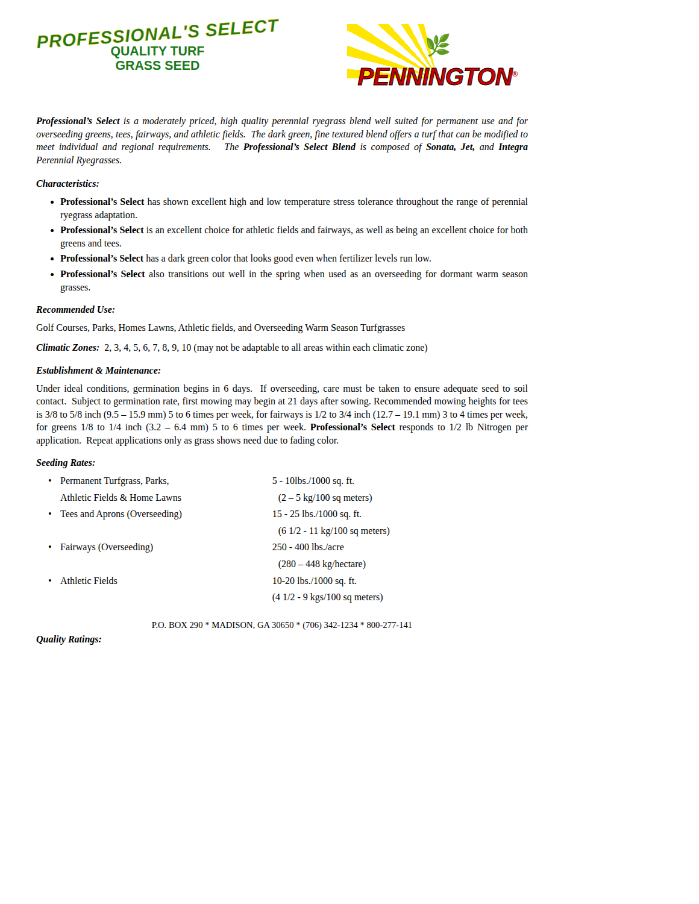PROFESSIONAL'S SELECT QUALITY TURF GRASS SEED
🌿
PENNINGTON®
Professional’s Select is a moderately priced, high quality perennial ryegrass blend well suited for permanent use and for overseeding greens, tees, fairways, and athletic fields. The dark green, fine textured blend offers a turf that can be modified to meet individual and regional requirements. The Professional’s Select Blend is composed of Sonata, Jet, and Integra Perennial Ryegrasses.
Characteristics:
Professional’s Select has shown excellent high and low temperature stress tolerance throughout the range of perennial ryegrass adaptation.
Professional’s Select is an excellent choice for athletic fields and fairways, as well as being an excellent choice for both greens and tees.
Professional’s Select has a dark green color that looks good even when fertilizer levels run low.
Professional’s Select also transitions out well in the spring when used as an overseeding for dormant warm season grasses.
Recommended Use:
Golf Courses, Parks, Homes Lawns, Athletic fields, and Overseeding Warm Season Turfgrasses
Climatic Zones: 2, 3, 4, 5, 6, 7, 8, 9, 10 (may not be adaptable to all areas within each climatic zone)
Establishment & Maintenance:
Under ideal conditions, germination begins in 6 days. If overseeding, care must be taken to ensure adequate seed to soil contact. Subject to germination rate, first mowing may begin at 21 days after sowing. Recommended mowing heights for tees is 3/8 to 5/8 inch (9.5 – 15.9 mm) 5 to 6 times per week, for fairways is 1/2 to 3/4 inch (12.7 – 19.1 mm) 3 to 4 times per week, for greens 1/8 to 1/4 inch (3.2 – 6.4 mm) 5 to 6 times per week. Professional’s Select responds to 1/2 lb Nitrogen per application. Repeat applications only as grass shows need due to fading color.
Seeding Rates:
| Permanent Turfgrass, Parks, | 5 - 10lbs./1000 sq. ft. |
| Athletic Fields & Home Lawns | (2 – 5 kg/100 sq meters) |
| Tees and Aprons (Overseeding) | 15 - 25 lbs./1000 sq. ft. |
| | (6 1/2 - 11 kg/100 sq meters) |
| Fairways (Overseeding) | 250 - 400 lbs./acre |
| | (280 – 448 kg/hectare) |
| Athletic Fields | 10-20 lbs./1000 sq. ft. |
| | (4 1/2 - 9 kgs/100 sq meters) |
P.O. BOX 290 * MADISON, GA 30650 * (706) 342-1234 * 800-277-141
Quality Ratings: